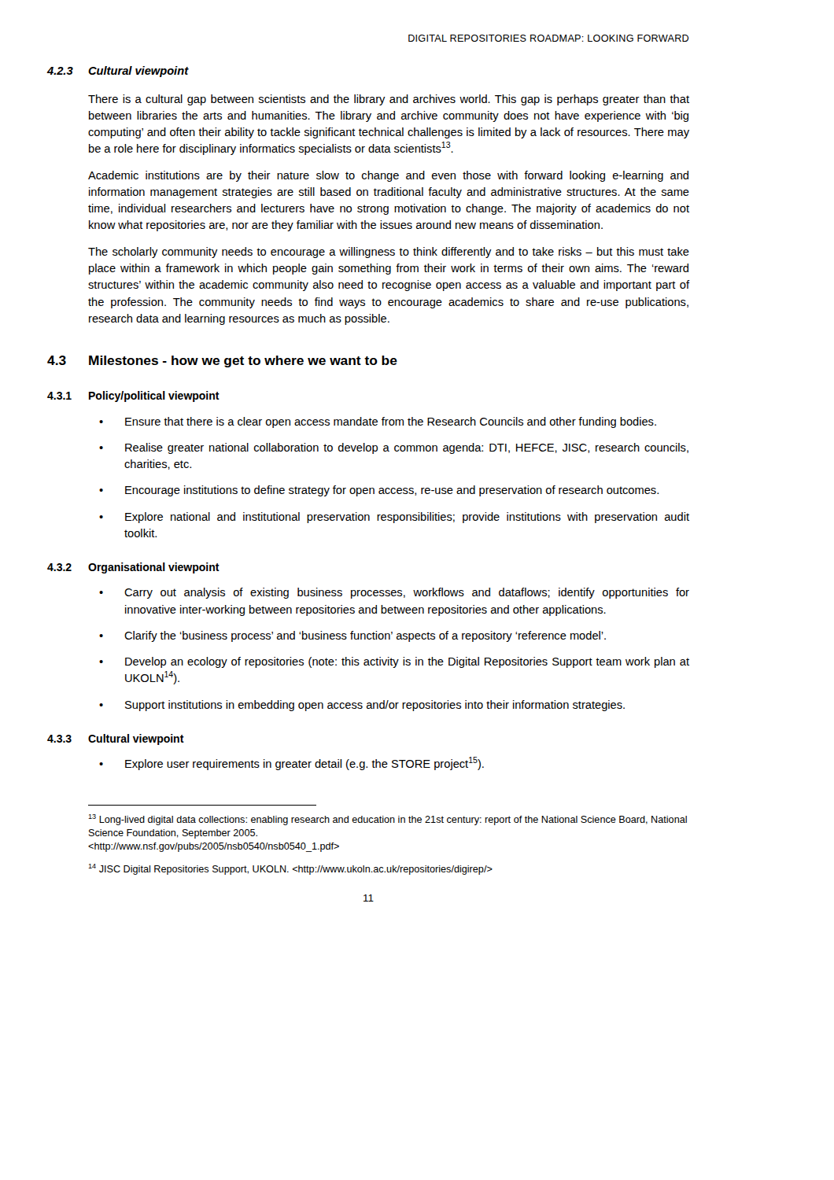DIGITAL REPOSITORIES ROADMAP: LOOKING FORWARD
4.2.3 Cultural viewpoint
There is a cultural gap between scientists and the library and archives world. This gap is perhaps greater than that between libraries the arts and humanities. The library and archive community does not have experience with ‘big computing’ and often their ability to tackle significant technical challenges is limited by a lack of resources. There may be a role here for disciplinary informatics specialists or data scientists13.
Academic institutions are by their nature slow to change and even those with forward looking e-learning and information management strategies are still based on traditional faculty and administrative structures. At the same time, individual researchers and lecturers have no strong motivation to change. The majority of academics do not know what repositories are, nor are they familiar with the issues around new means of dissemination.
The scholarly community needs to encourage a willingness to think differently and to take risks – but this must take place within a framework in which people gain something from their work in terms of their own aims. The ‘reward structures’ within the academic community also need to recognise open access as a valuable and important part of the profession. The community needs to find ways to encourage academics to share and re-use publications, research data and learning resources as much as possible.
4.3 Milestones - how we get to where we want to be
4.3.1 Policy/political viewpoint
Ensure that there is a clear open access mandate from the Research Councils and other funding bodies.
Realise greater national collaboration to develop a common agenda: DTI, HEFCE, JISC, research councils, charities, etc.
Encourage institutions to define strategy for open access, re-use and preservation of research outcomes.
Explore national and institutional preservation responsibilities; provide institutions with preservation audit toolkit.
4.3.2 Organisational viewpoint
Carry out analysis of existing business processes, workflows and dataflows; identify opportunities for innovative inter-working between repositories and between repositories and other applications.
Clarify the ‘business process’ and ‘business function’ aspects of a repository ‘reference model’.
Develop an ecology of repositories (note: this activity is in the Digital Repositories Support team work plan at UKOLN14).
Support institutions in embedding open access and/or repositories into their information strategies.
4.3.3 Cultural viewpoint
Explore user requirements in greater detail (e.g. the STORE project15).
13 Long-lived digital data collections: enabling research and education in the 21st century: report of the National Science Board, National Science Foundation, September 2005.
<http://www.nsf.gov/pubs/2005/nsb0540/nsb0540_1.pdf>
14 JISC Digital Repositories Support, UKOLN. <http://www.ukoln.ac.uk/repositories/digirep/>
11